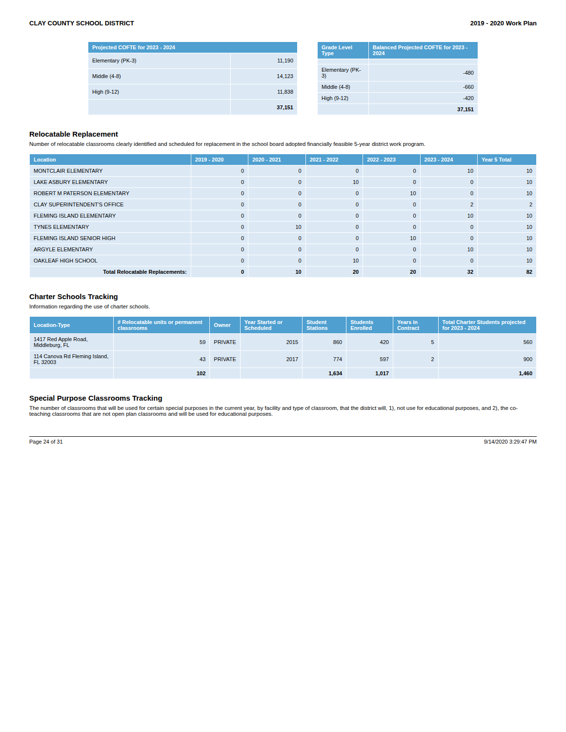CLAY COUNTY SCHOOL DISTRICT 2019 - 2020 Work Plan
| Projected COFTE for 2023 - 2024 |
| --- |
| Elementary (PK-3) | 11,190 |
| Middle (4-8) | 14,123 |
| High (9-12) | 11,838 |
| | 37,151 |
| Grade Level Type | Balanced Projected COFTE for 2023 - 2024 |
| --- | --- |
| Elementary (PK-3) | -480 |
| Middle (4-8) | -660 |
| High (9-12) | -420 |
| | 37,151 |
Relocatable Replacement
Number of relocatable classrooms clearly identified and scheduled for replacement in the school board adopted financially feasible 5-year district work program.
| Location | 2019 - 2020 | 2020 - 2021 | 2021 - 2022 | 2022 - 2023 | 2023 - 2024 | Year 5 Total |
| --- | --- | --- | --- | --- | --- | --- |
| MONTCLAIR ELEMENTARY | 0 | 0 | 0 | 0 | 10 | 10 |
| LAKE ASBURY ELEMENTARY | 0 | 0 | 10 | 0 | 0 | 10 |
| ROBERT M PATERSON ELEMENTARY | 0 | 0 | 0 | 10 | 0 | 10 |
| CLAY SUPERINTENDENT'S OFFICE | 0 | 0 | 0 | 0 | 2 | 2 |
| FLEMING ISLAND ELEMENTARY | 0 | 0 | 0 | 0 | 10 | 10 |
| TYNES ELEMENTARY | 0 | 10 | 0 | 0 | 0 | 10 |
| FLEMING ISLAND SENIOR HIGH | 0 | 0 | 0 | 10 | 0 | 10 |
| ARGYLE ELEMENTARY | 0 | 0 | 0 | 0 | 10 | 10 |
| OAKLEAF HIGH SCHOOL | 0 | 0 | 10 | 0 | 0 | 10 |
| Total Relocatable Replacements: | 0 | 10 | 20 | 20 | 32 | 82 |
Charter Schools Tracking
Information regarding the use of charter schools.
| Location-Type | # Relocatable units or permanent classrooms | Owner | Year Started or Scheduled | Student Stations | Students Enrolled | Years in Contract | Total Charter Students projected for 2023 - 2024 |
| --- | --- | --- | --- | --- | --- | --- | --- |
| 1417 Red Apple Road, Middleburg, FL | 59 | PRIVATE | 2015 | 860 | 420 | 5 | 560 |
| 114 Canova Rd Fleming Island, FL 32003 | 43 | PRIVATE | 2017 | 774 | 597 | 2 | 900 |
| | 102 | | | 1,634 | 1,017 | | 1,460 |
Special Purpose Classrooms Tracking
The number of classrooms that will be used for certain special purposes in the current year, by facility and type of classroom, that the district will, 1), not use for educational purposes, and 2), the co-teaching classrooms that are not open plan classrooms and will be used for educational purposes.
Page 24 of 31 9/14/2020 3:29:47 PM